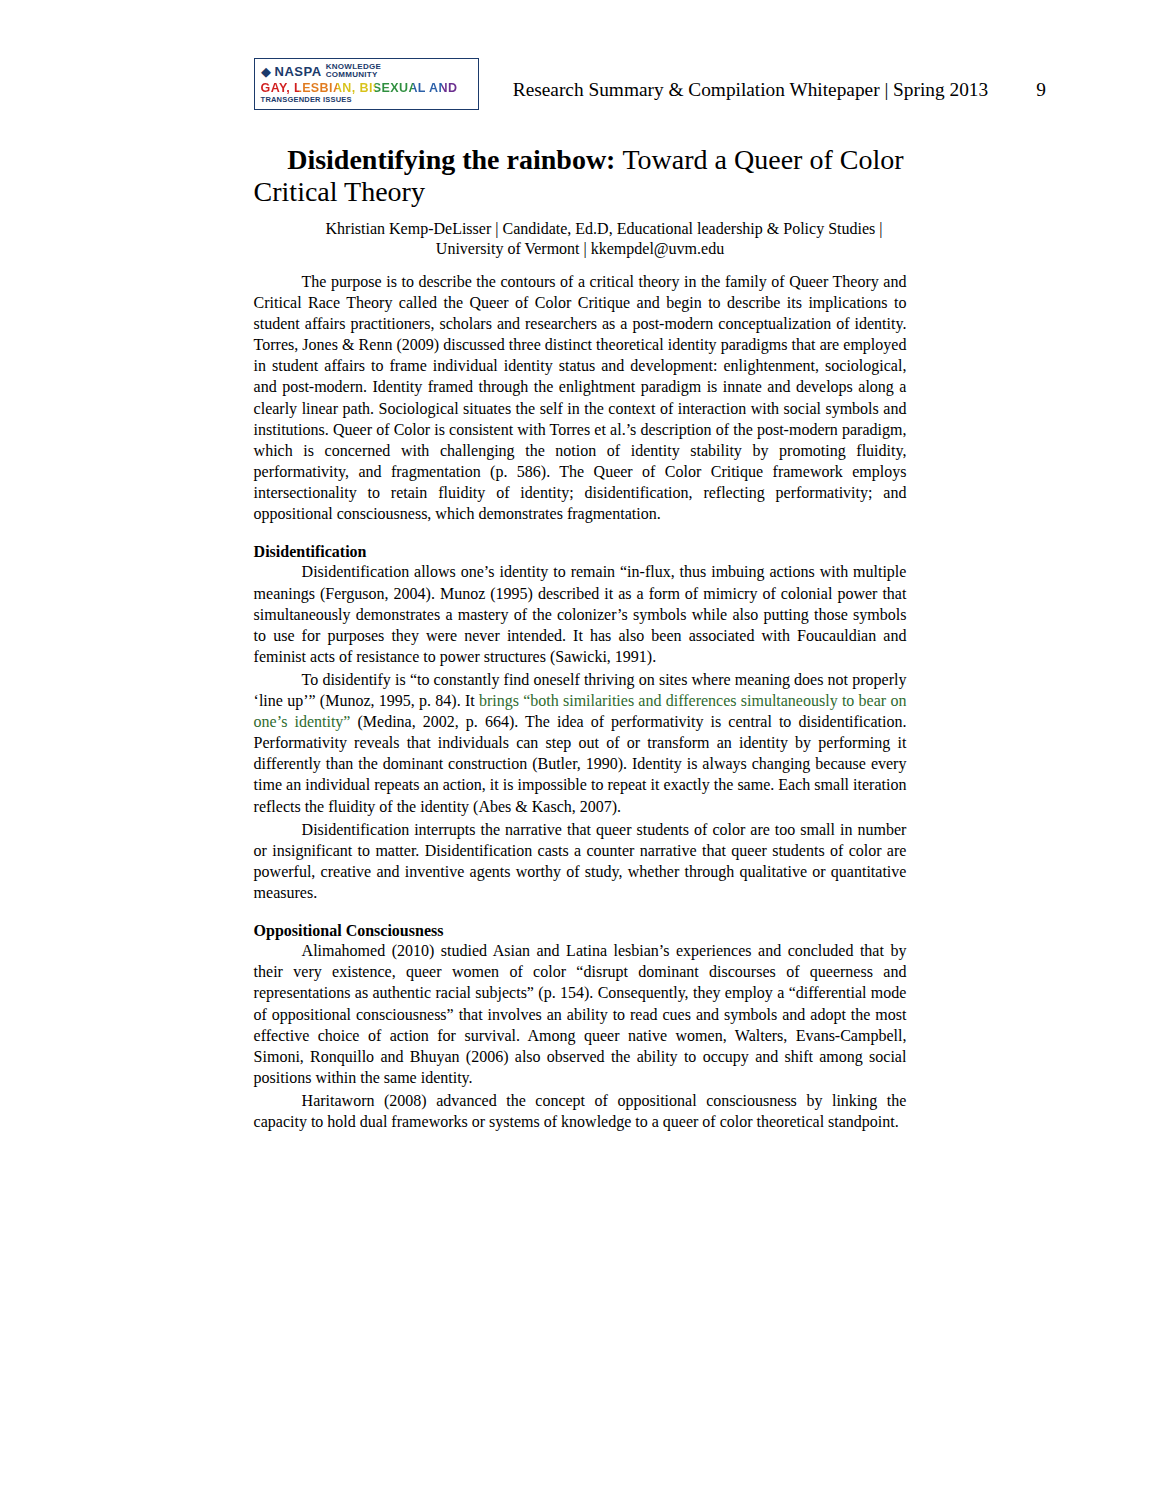◆ NASPA KNOWLEDGE
COMMUNITY
GAY, LESBIAN, BISEXUAL AND
TRANSGENDER ISSUES
Research Summary & Compilation Whitepaper | Spring 2013 9
Disidentifying the rainbow: Toward a Queer of Color Critical Theory
Khristian Kemp-DeLisser | Candidate, Ed.D, Educational leadership & Policy Studies |
University of Vermont | kkempdel@uvm.edu
The purpose is to describe the contours of a critical theory in the family of Queer Theory and Critical Race Theory called the Queer of Color Critique and begin to describe its implications to student affairs practitioners, scholars and researchers as a post-modern conceptualization of identity. Torres, Jones & Renn (2009) discussed three distinct theoretical identity paradigms that are employed in student affairs to frame individual identity status and development: enlightenment, sociological, and post-modern. Identity framed through the enlightment paradigm is innate and develops along a clearly linear path. Sociological situates the self in the context of interaction with social symbols and institutions. Queer of Color is consistent with Torres et al.’s description of the post-modern paradigm, which is concerned with challenging the notion of identity stability by promoting fluidity, performativity, and fragmentation (p. 586). The Queer of Color Critique framework employs intersectionality to retain fluidity of identity; disidentification, reflecting performativity; and oppositional consciousness, which demonstrates fragmentation.
Disidentification
Disidentification allows one’s identity to remain “in-flux, thus imbuing actions with multiple meanings (Ferguson, 2004). Munoz (1995) described it as a form of mimicry of colonial power that simultaneously demonstrates a mastery of the colonizer’s symbols while also putting those symbols to use for purposes they were never intended. It has also been associated with Foucauldian and feminist acts of resistance to power structures (Sawicki, 1991).
To disidentify is “to constantly find oneself thriving on sites where meaning does not properly ‘line up’” (Munoz, 1995, p. 84). It brings “both similarities and differences simultaneously to bear on one’s identity” (Medina, 2002, p. 664). The idea of performativity is central to disidentification. Performativity reveals that individuals can step out of or transform an identity by performing it differently than the dominant construction (Butler, 1990). Identity is always changing because every time an individual repeats an action, it is impossible to repeat it exactly the same. Each small iteration reflects the fluidity of the identity (Abes & Kasch, 2007).
Disidentification interrupts the narrative that queer students of color are too small in number or insignificant to matter. Disidentification casts a counter narrative that queer students of color are powerful, creative and inventive agents worthy of study, whether through qualitative or quantitative measures.
Oppositional Consciousness
Alimahomed (2010) studied Asian and Latina lesbian’s experiences and concluded that by their very existence, queer women of color “disrupt dominant discourses of queerness and representations as authentic racial subjects” (p. 154). Consequently, they employ a “differential mode of oppositional consciousness” that involves an ability to read cues and symbols and adopt the most effective choice of action for survival. Among queer native women, Walters, Evans-Campbell, Simoni, Ronquillo and Bhuyan (2006) also observed the ability to occupy and shift among social positions within the same identity.
Haritaworn (2008) advanced the concept of oppositional consciousness by linking the capacity to hold dual frameworks or systems of knowledge to a queer of color theoretical standpoint.